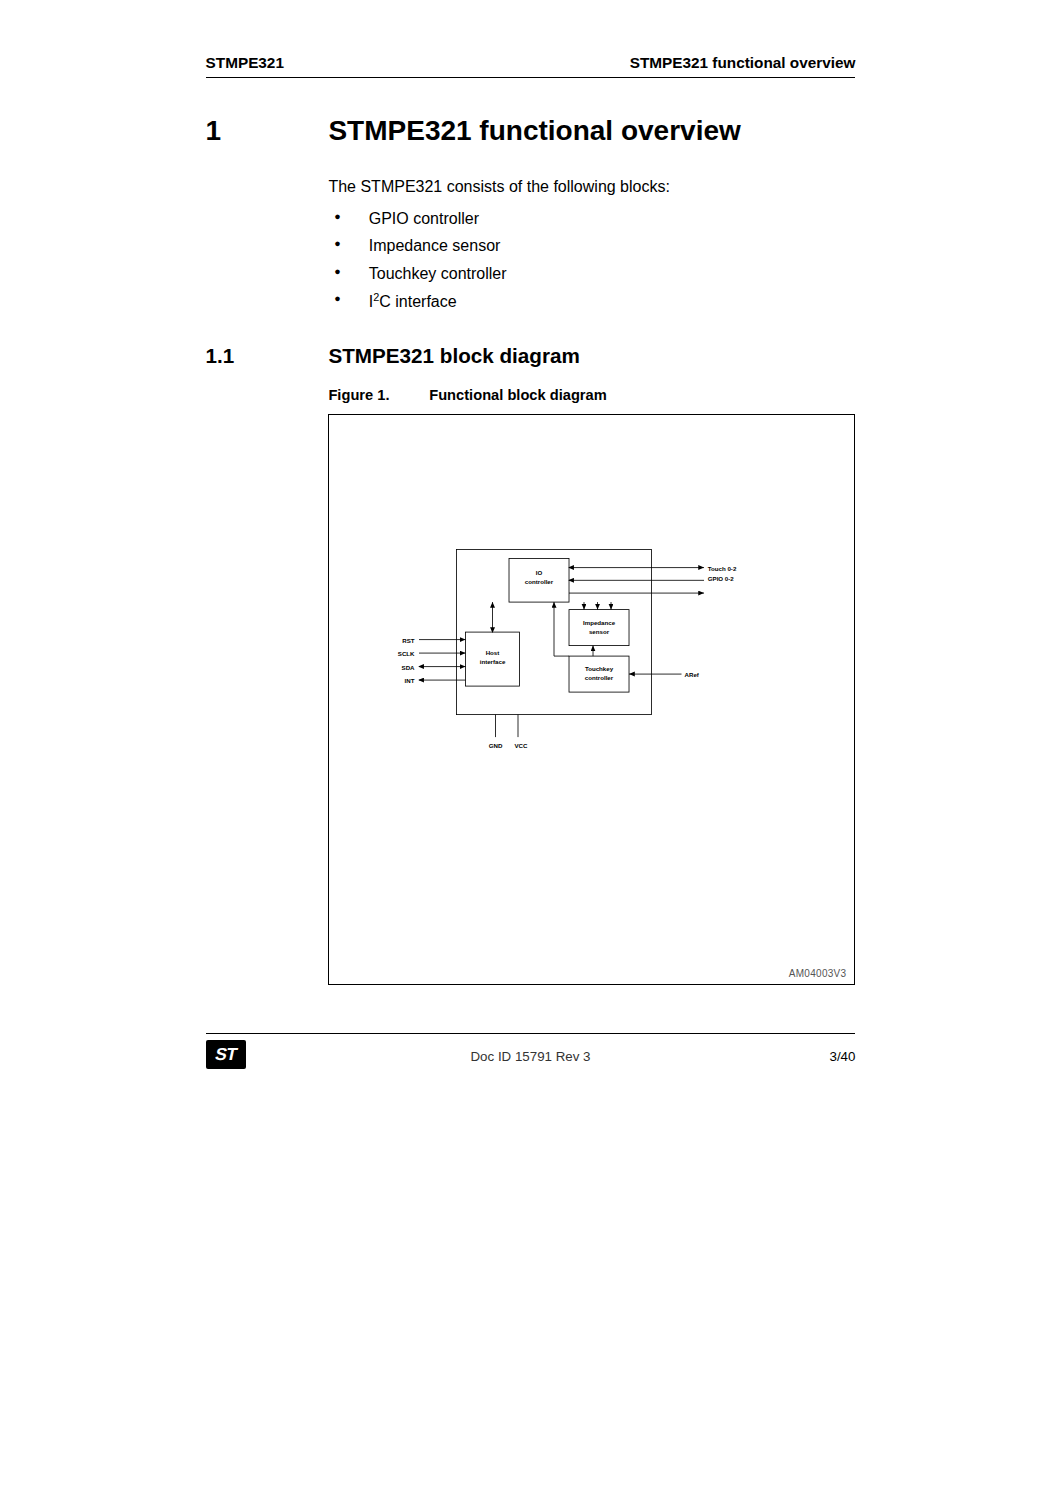STMPE321 STMPE321 functional overview
1 STMPE321 functional overview
The STMPE321 consists of the following blocks:
GPIO controller
Impedance sensor
Touchkey controller
I2C interface
1.1 STMPE321 block diagram
Figure 1. Functional block diagram
IO controller Host interface Impedance sensor Touchkey controller Touch 0-2 GPIO 0-2 ARef RST SCLK SDA INT GND VCC
AM04003V3
Doc ID 15791 Rev 3
3/40